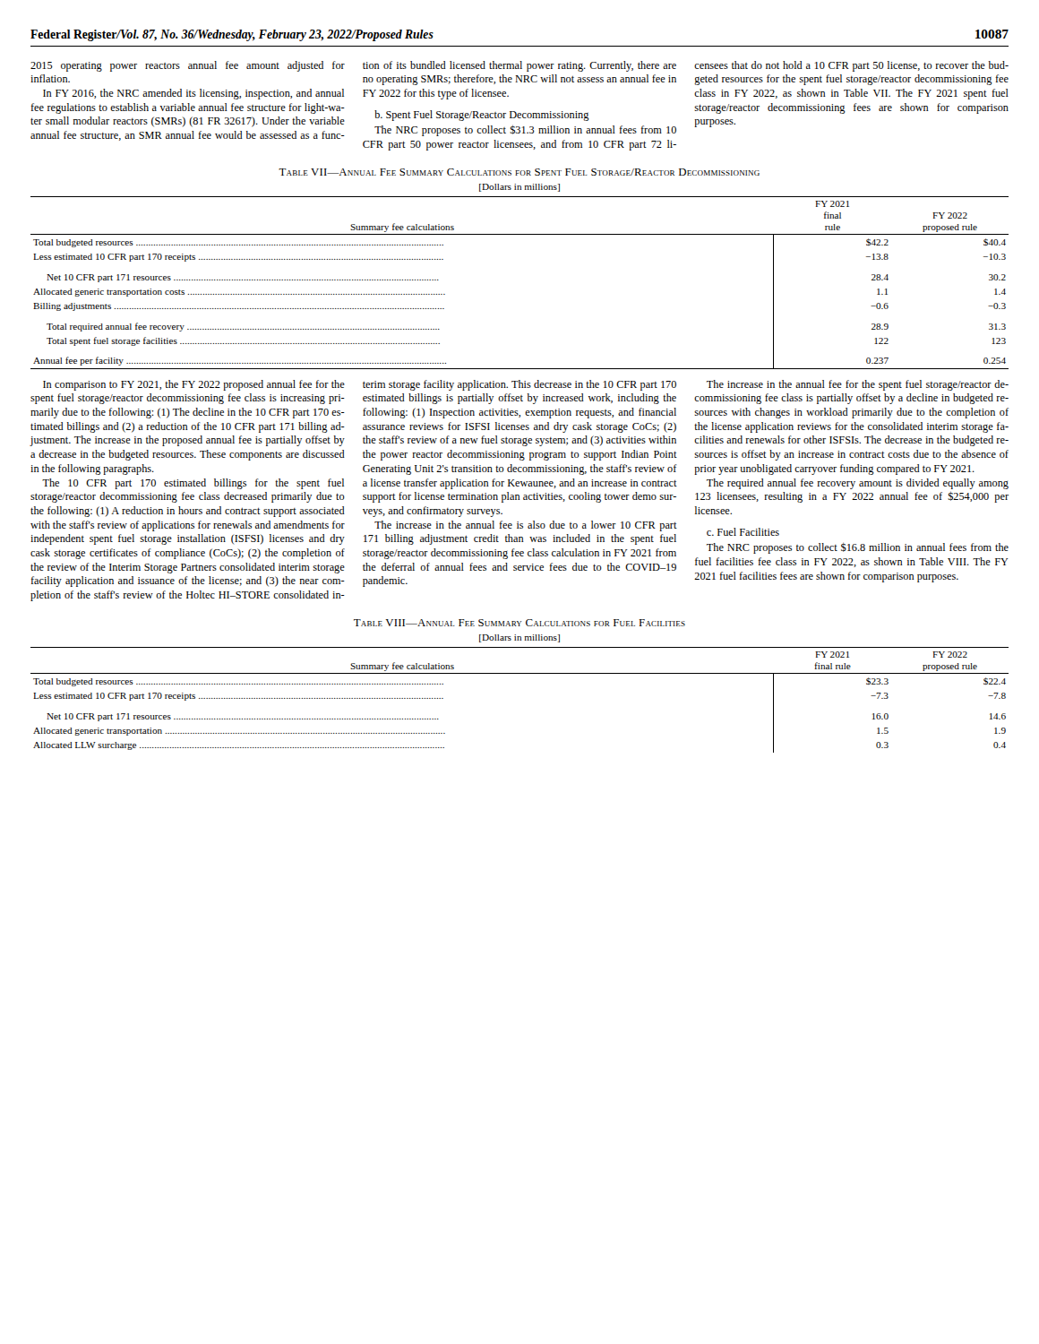Federal Register/Vol. 87, No. 36/Wednesday, February 23, 2022/Proposed Rules
10087
2015 operating power reactors annual fee amount adjusted for inflation.
In FY 2016, the NRC amended its licensing, inspection, and annual fee regulations to establish a variable annual fee structure for light-water small modular reactors (SMRs) (81 FR 32617). Under the variable annual fee structure, an SMR annual fee would be assessed as a function of its bundled licensed thermal power rating. Currently, there are no operating SMRs; therefore, the NRC will not assess an annual fee in FY 2022 for this type of licensee.
b. Spent Fuel Storage/Reactor Decommissioning
The NRC proposes to collect $31.3 million in annual fees from 10 CFR part 50 power reactor licensees, and from 10 CFR part 72 licensees that do not hold a 10 CFR part 50 license, to recover the budgeted resources for the spent fuel storage/reactor decommissioning fee class in FY 2022, as shown in Table VII. The FY 2021 spent fuel storage/reactor decommissioning fees are shown for comparison purposes.
Table VII—Annual Fee Summary Calculations for Spent Fuel Storage/Reactor Decommissioning
[Dollars in millions]
| Summary fee calculations | FY 2021 final rule | FY 2022 proposed rule |
| --- | --- | --- |
| Total budgeted resources ........................................................................................................................... | $42.2 | $40.4 |
| Less estimated 10 CFR part 170 receipts .................................................................................................. | −13.8 | −10.3 |
| Net 10 CFR part 171 resources .......................................................................................................... | 28.4 | 30.2 |
| Allocated generic transportation costs ....................................................................................................... | 1.1 | 1.4 |
| Billing adjustments .................................................................................................................................... | −0.6 | −0.3 |
| Total required annual fee recovery ..................................................................................................... | 28.9 | 31.3 |
| Total spent fuel storage facilities ........................................................................................................ | 122 | 123 |
| Annual fee per facility ................................................................................................................................ | 0.237 | 0.254 |
In comparison to FY 2021, the FY 2022 proposed annual fee for the spent fuel storage/reactor decommissioning fee class is increasing primarily due to the following: (1) The decline in the 10 CFR part 170 estimated billings and (2) a reduction of the 10 CFR part 171 billing adjustment. The increase in the proposed annual fee is partially offset by a decrease in the budgeted resources. These components are discussed in the following paragraphs.
The 10 CFR part 170 estimated billings for the spent fuel storage/reactor decommissioning fee class decreased primarily due to the following: (1) A reduction in hours and contract support associated with the staff's review of applications for renewals and amendments for independent spent fuel storage installation (ISFSI) licenses and dry cask storage certificates of compliance (CoCs); (2) the completion of the review of the Interim Storage Partners consolidated interim storage facility application and issuance of the license; and (3) the near completion of the staff's review of the Holtec HI–STORE consolidated interim storage facility application. This decrease in the 10 CFR part 170 estimated billings is partially offset by increased work, including the following: (1) Inspection activities, exemption requests, and financial assurance reviews for ISFSI licenses and dry cask storage CoCs; (2) the staff's review of a new fuel storage system; and (3) activities within the power reactor decommissioning program to support Indian Point Generating Unit 2's transition to decommissioning, the staff's review of a license transfer application for Kewaunee, and an increase in contract support for license termination plan activities, cooling tower demo surveys, and confirmatory surveys.
The increase in the annual fee is also due to a lower 10 CFR part 171 billing adjustment credit than was included in the spent fuel storage/reactor decommissioning fee class calculation in FY 2021 from the deferral of annual fees and service fees due to the COVID–19 pandemic.
The increase in the annual fee for the spent fuel storage/reactor decommissioning fee class is partially offset by a decline in budgeted resources with changes in workload primarily due to the completion of the license application reviews for the consolidated interim storage facilities and renewals for other ISFSIs. The decrease in the budgeted resources is offset by an increase in contract costs due to the absence of prior year unobligated carryover funding compared to FY 2021.
The required annual fee recovery amount is divided equally among 123 licensees, resulting in a FY 2022 annual fee of $254,000 per licensee.
c. Fuel Facilities
The NRC proposes to collect $16.8 million in annual fees from the fuel facilities fee class in FY 2022, as shown in Table VIII. The FY 2021 fuel facilities fees are shown for comparison purposes.
Table VIII—Annual Fee Summary Calculations for Fuel Facilities
[Dollars in millions]
| Summary fee calculations | FY 2021 final rule | FY 2022 proposed rule |
| --- | --- | --- |
| Total budgeted resources ........................................................................................................................... | $23.3 | $22.4 |
| Less estimated 10 CFR part 170 receipts .................................................................................................. | −7.3 | −7.8 |
| Net 10 CFR part 171 resources .......................................................................................................... | 16.0 | 14.6 |
| Allocated generic transportation ................................................................................................................ | 1.5 | 1.9 |
| Allocated LLW surcharge .......................................................................................................................... | 0.3 | 0.4 |